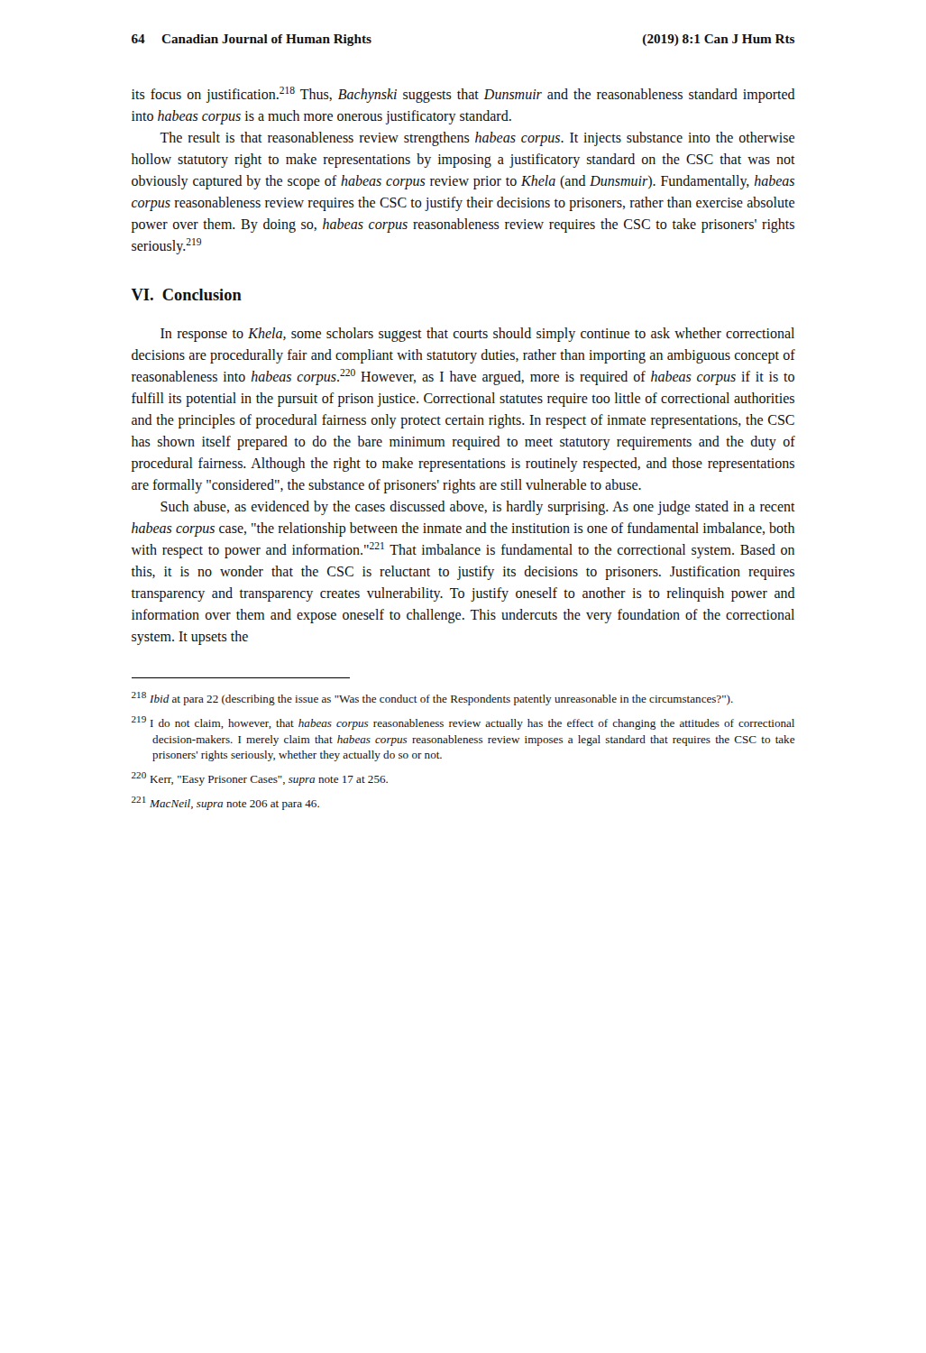64 Canadian Journal of Human Rights (2019) 8:1 Can J Hum Rts
its focus on justification.218 Thus, Bachynski suggests that Dunsmuir and the reasonableness standard imported into habeas corpus is a much more onerous justificatory standard.
The result is that reasonableness review strengthens habeas corpus. It injects substance into the otherwise hollow statutory right to make representations by imposing a justificatory standard on the CSC that was not obviously captured by the scope of habeas corpus review prior to Khela (and Dunsmuir). Fundamentally, habeas corpus reasonableness review requires the CSC to justify their decisions to prisoners, rather than exercise absolute power over them. By doing so, habeas corpus reasonableness review requires the CSC to take prisoners' rights seriously.219
VI. Conclusion
In response to Khela, some scholars suggest that courts should simply continue to ask whether correctional decisions are procedurally fair and compliant with statutory duties, rather than importing an ambiguous concept of reasonableness into habeas corpus.220 However, as I have argued, more is required of habeas corpus if it is to fulfill its potential in the pursuit of prison justice. Correctional statutes require too little of correctional authorities and the principles of procedural fairness only protect certain rights. In respect of inmate representations, the CSC has shown itself prepared to do the bare minimum required to meet statutory requirements and the duty of procedural fairness. Although the right to make representations is routinely respected, and those representations are formally "considered", the substance of prisoners' rights are still vulnerable to abuse.
Such abuse, as evidenced by the cases discussed above, is hardly surprising. As one judge stated in a recent habeas corpus case, "the relationship between the inmate and the institution is one of fundamental imbalance, both with respect to power and information."221 That imbalance is fundamental to the correctional system. Based on this, it is no wonder that the CSC is reluctant to justify its decisions to prisoners. Justification requires transparency and transparency creates vulnerability. To justify oneself to another is to relinquish power and information over them and expose oneself to challenge. This undercuts the very foundation of the correctional system. It upsets the
218 Ibid at para 22 (describing the issue as "Was the conduct of the Respondents patently unreasonable in the circumstances?").
219 I do not claim, however, that habeas corpus reasonableness review actually has the effect of changing the attitudes of correctional decision-makers. I merely claim that habeas corpus reasonableness review imposes a legal standard that requires the CSC to take prisoners' rights seriously, whether they actually do so or not.
220 Kerr, "Easy Prisoner Cases", supra note 17 at 256.
221 MacNeil, supra note 206 at para 46.